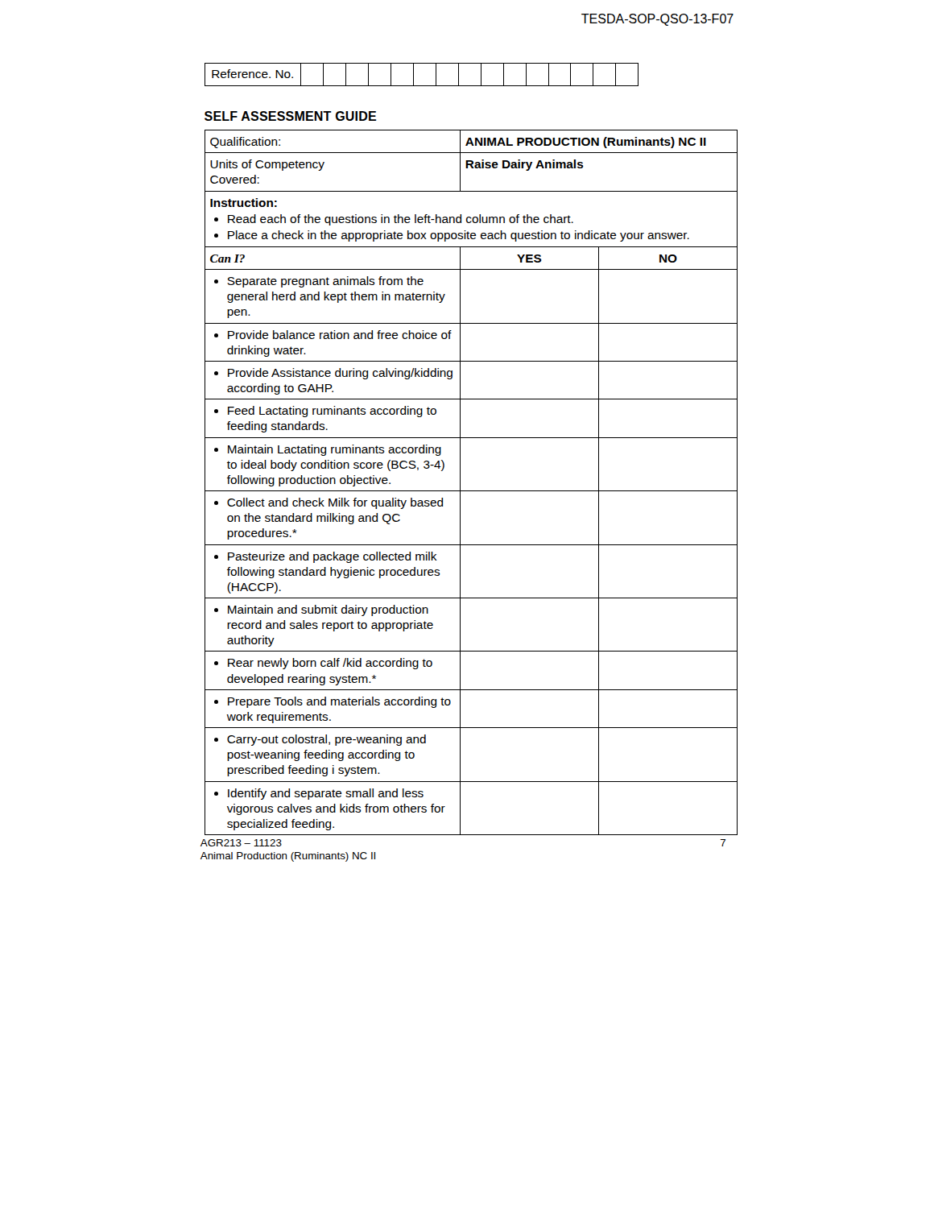TESDA-SOP-QSO-13-F07
| Reference. No. | | | | | | | | | | | | | | | |
SELF ASSESSMENT GUIDE
| Qualification: | ANIMAL PRODUCTION (Ruminants) NC II |
| Units of Competency Covered: | Raise Dairy Animals |
| Instruction: Read each of the questions in the left-hand column of the chart. Place a check in the appropriate box opposite each question to indicate your answer. |
| Can I? | YES | NO |
| Separate pregnant animals from the general herd and kept them in maternity pen. | | |
| Provide balance ration and free choice of drinking water. | | |
| Provide Assistance during calving/kidding according to GAHP. | | |
| Feed Lactating ruminants according to feeding standards. | | |
| Maintain Lactating ruminants according to ideal body condition score (BCS, 3-4) following production objective. | | |
| Collect and check Milk for quality based on the standard milking and QC procedures.* | | |
| Pasteurize and package collected milk following standard hygienic procedures (HACCP). | | |
| Maintain and submit dairy production record and sales report to appropriate authority | | |
| Rear newly born calf /kid according to developed rearing system.* | | |
| Prepare Tools and materials according to work requirements. | | |
| Carry-out colostral, pre-weaning and post-weaning feeding according to prescribed feeding i system. | | |
| Identify and separate small and less vigorous calves and kids from others for specialized feeding. | | |
AGR213 – 11123
Animal Production (Ruminants) NC II
7